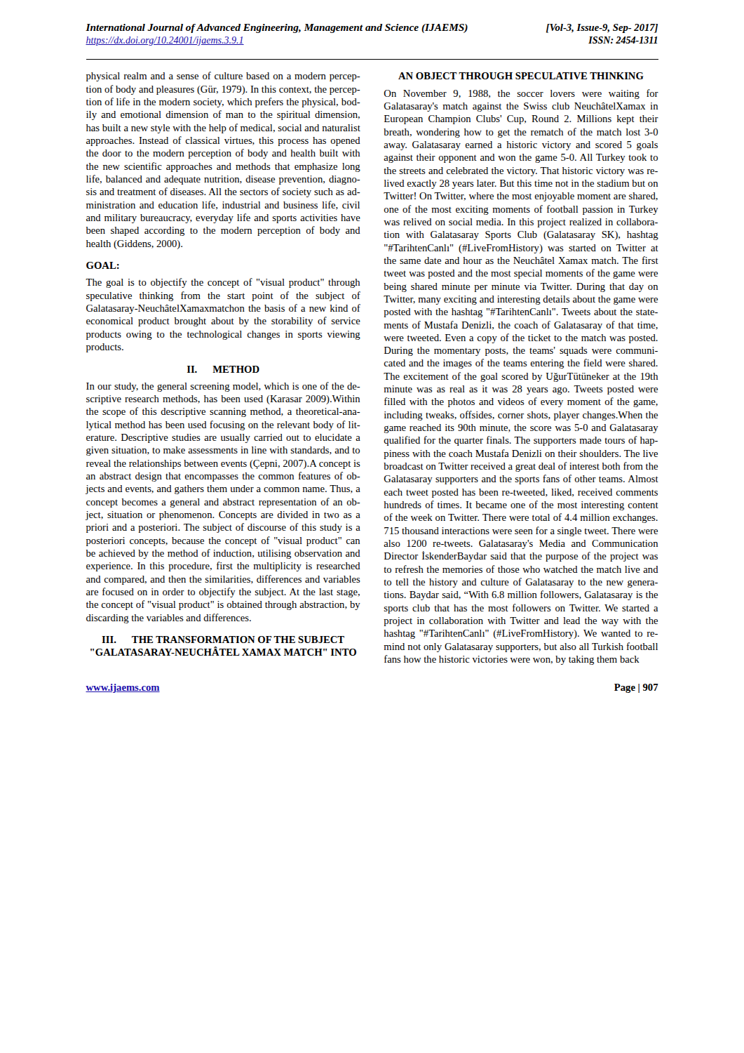International Journal of Advanced Engineering, Management and Science (IJAEMS) [Vol-3, Issue-9, Sep- 2017]
https://dx.doi.org/10.24001/ijaems.3.9.1 ISSN: 2454-1311
physical realm and a sense of culture based on a modern perception of body and pleasures (Gür, 1979). In this context, the perception of life in the modern society, which prefers the physical, bodily and emotional dimension of man to the spiritual dimension, has built a new style with the help of medical, social and naturalist approaches. Instead of classical virtues, this process has opened the door to the modern perception of body and health built with the new scientific approaches and methods that emphasize long life, balanced and adequate nutrition, disease prevention, diagnosis and treatment of diseases. All the sectors of society such as administration and education life, industrial and business life, civil and military bureaucracy, everyday life and sports activities have been shaped according to the modern perception of body and health (Giddens, 2000).
Goal:
The goal is to objectify the concept of "visual product" through speculative thinking from the start point of the subject of Galatasaray-NeuchâtelXamaxmatchon the basis of a new kind of economical product brought about by the storability of service products owing to the technological changes in sports viewing products.
II. Method
In our study, the general screening model, which is one of the descriptive research methods, has been used (Karasar 2009).Within the scope of this descriptive scanning method, a theoretical-analytical method has been used focusing on the relevant body of literature. Descriptive studies are usually carried out to elucidate a given situation, to make assessments in line with standards, and to reveal the relationships between events (Çepni, 2007).A concept is an abstract design that encompasses the common features of objects and events, and gathers them under a common name. Thus, a concept becomes a general and abstract representation of an object, situation or phenomenon. Concepts are divided in two as a priori and a posteriori. The subject of discourse of this study is a posteriori concepts, because the concept of "visual product" can be achieved by the method of induction, utilising observation and experience. In this procedure, first the multiplicity is researched and compared, and then the similarities, differences and variables are focused on in order to objectify the subject. At the last stage, the concept of "visual product" is obtained through abstraction, by discarding the variables and differences.
III. The Transformation of the Subject "Galatasaray-Neuchâtel Xamax Match" into an Object through Speculative Thinking
On November 9, 1988, the soccer lovers were waiting for Galatasaray's match against the Swiss club NeuchâtelXamax in European Champion Clubs' Cup, Round 2. Millions kept their breath, wondering how to get the rematch of the match lost 3-0 away. Galatasaray earned a historic victory and scored 5 goals against their opponent and won the game 5-0. All Turkey took to the streets and celebrated the victory. That historic victory was re-lived exactly 28 years later. But this time not in the stadium but on Twitter! On Twitter, where the most enjoyable moment are shared, one of the most exciting moments of football passion in Turkey was relived on social media. In this project realized in collaboration with Galatasaray Sports Club (Galatasaray SK), hashtag "#TarihtenCanlı" (#LiveFromHistory) was started on Twitter at the same date and hour as the Neuchâtel Xamax match. The first tweet was posted and the most special moments of the game were being shared minute per minute via Twitter. During that day on Twitter, many exciting and interesting details about the game were posted with the hashtag "#TarihtenCanlı". Tweets about the statements of Mustafa Denizli, the coach of Galatasaray of that time, were tweeted. Even a copy of the ticket to the match was posted. During the momentary posts, the teams' squads were communicated and the images of the teams entering the field were shared. The excitement of the goal scored by UğurTütüneker at the 19th minute was as real as it was 28 years ago. Tweets posted were filled with the photos and videos of every moment of the game, including tweaks, offsides, corner shots, player changes.When the game reached its 90th minute, the score was 5-0 and Galatasaray qualified for the quarter finals. The supporters made tours of happiness with the coach Mustafa Denizli on their shoulders. The live broadcast on Twitter received a great deal of interest both from the Galatasaray supporters and the sports fans of other teams. Almost each tweet posted has been re-tweeted, liked, received comments hundreds of times. It became one of the most interesting content of the week on Twitter. There were total of 4.4 million exchanges. 715 thousand interactions were seen for a single tweet. There were also 1200 re-tweets. Galatasaray's Media and Communication Director İskenderBaydar said that the purpose of the project was to refresh the memories of those who watched the match live and to tell the history and culture of Galatasaray to the new generations. Baydar said, “With 6.8 million followers, Galatasaray is the sports club that has the most followers on Twitter. We started a project in collaboration with Twitter and lead the way with the hashtag "#TarihtenCanlı" (#LiveFromHistory). We wanted to remind not only Galatasaray supporters, but also all Turkish football fans how the historic victories were won, by taking them back
www.ijaems.com Page | 907